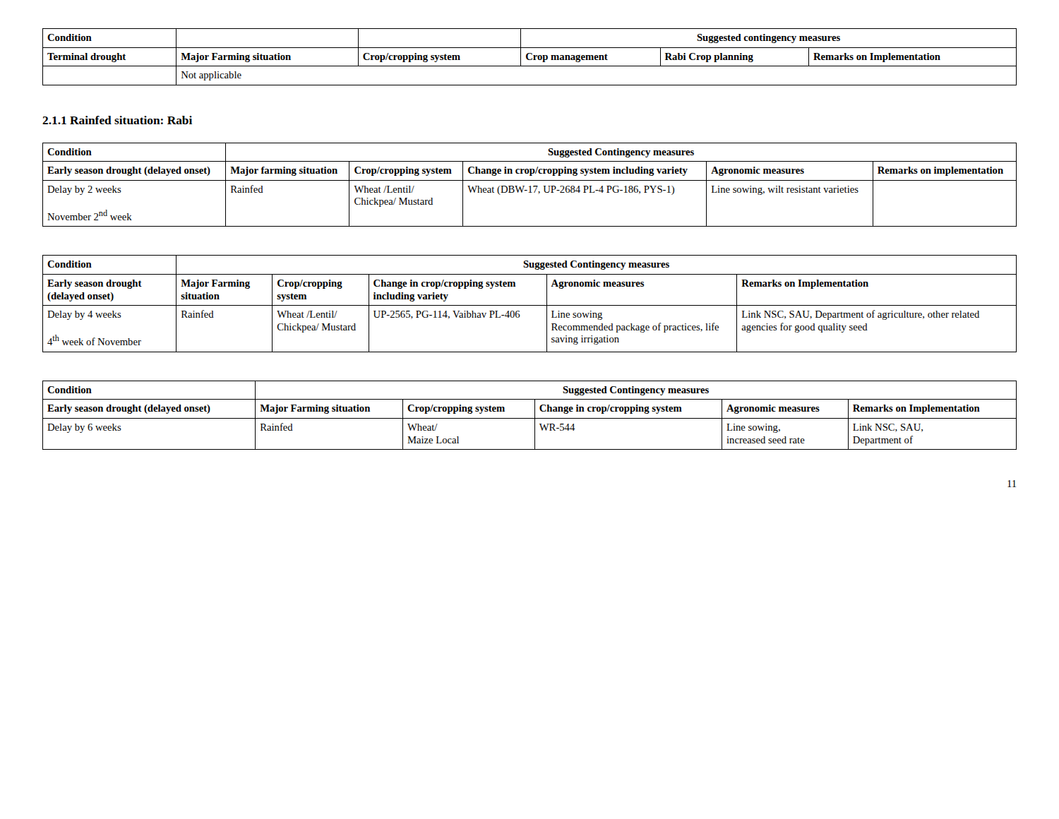| Condition | | | Suggested contingency measures |
| --- | --- | --- | --- |
| Terminal drought | Major Farming situation | Crop/cropping system | Crop management | Rabi Crop planning | Remarks on Implementation |
| | Not applicable |
2.1.1 Rainfed situation: Rabi
| Condition | Suggested Contingency measures |
| --- | --- |
| Early season drought (delayed onset) | Major farming situation | Crop/cropping system | Change in crop/cropping system including variety | Agronomic measures | Remarks on implementation |
| Delay by 2 weeks November 2 nd week | Rainfed | Wheat /Lentil/ Chickpea/ Mustard | Wheat (DBW-17, UP-2684 PL-4 PG-186, PYS-1) | Line sowing, wilt resistant varieties | |
| Condition | Suggested Contingency measures |
| --- | --- |
| Early season drought (delayed onset) | Major Farming situation | Crop/cropping system | Change in crop/cropping system including variety | Agronomic measures | Remarks on Implementation |
| Delay by 4 weeks 4 th week of November | Rainfed | Wheat /Lentil/ Chickpea/ Mustard | UP-2565, PG-114, Vaibhav PL-406 | Line sowing Recommended package of practices, life saving irrigation | Link NSC, SAU, Department of agriculture, other related agencies for good quality seed |
| Condition | Suggested Contingency measures |
| --- | --- |
| Early season drought (delayed onset) | Major Farming situation | Crop/cropping system | Change in crop/cropping system | Agronomic measures | Remarks on Implementation |
| Delay by 6 weeks | Rainfed | Wheat/ Maize Local | WR-544 | Line sowing, increased seed rate | Link NSC, SAU, Department of |
11